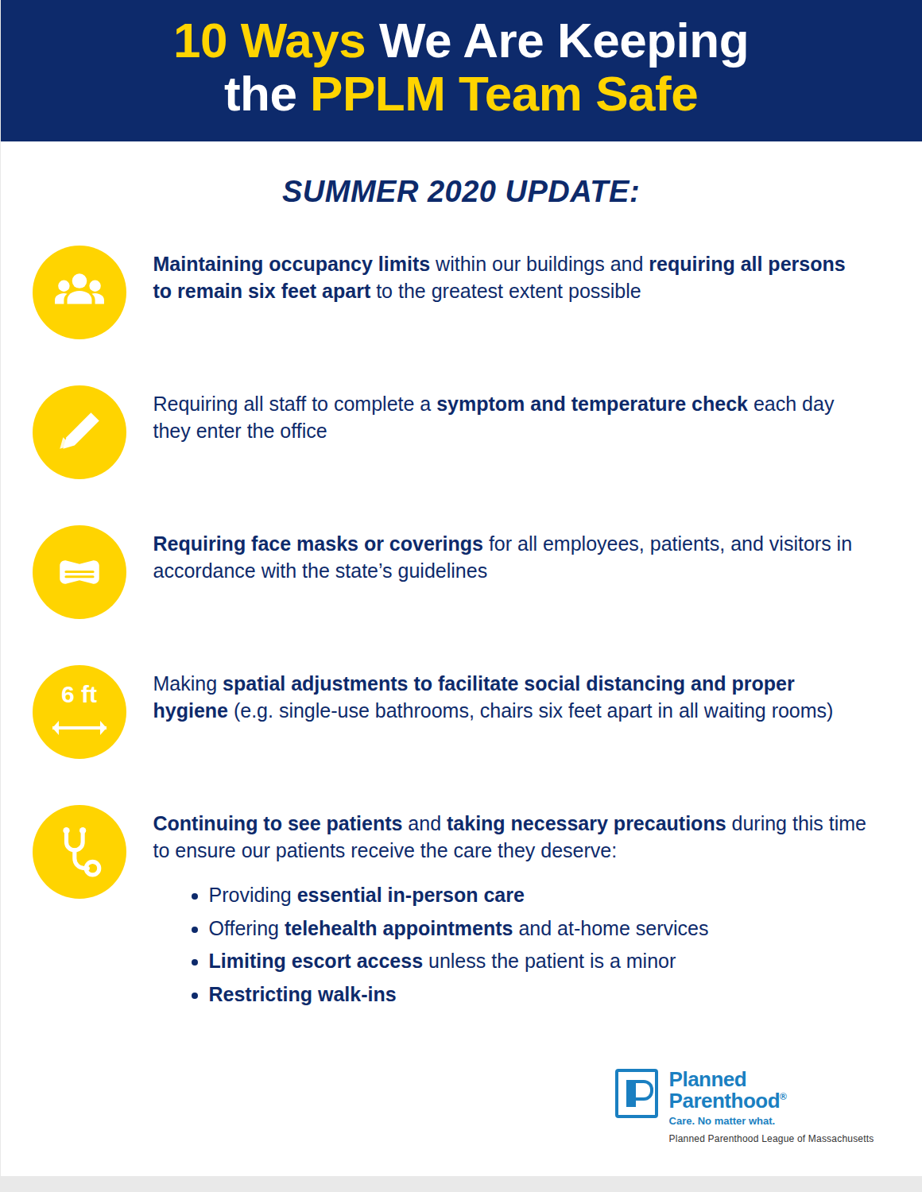10 Ways We Are Keeping
the PPLM Team Safe
SUMMER 2020 UPDATE:
Maintaining occupancy limits within our buildings and requiring all persons to remain six feet apart to the greatest extent possible
Requiring all staff to complete a symptom and temperature check each day they enter the office
Requiring face masks or coverings for all employees, patients, and visitors in accordance with the state’s guidelines
6 ft
Making spatial adjustments to facilitate social distancing and proper hygiene (e.g. single-use bathrooms, chairs six feet apart in all waiting rooms)
Continuing to see patients and taking necessary precautions during this time to ensure our patients receive the care they deserve:
Providing essential in-person care
Offering telehealth appointments and at-home services
Limiting escort access unless the patient is a minor
Restricting walk-ins
Planned
Parenthood®
Care. No matter what.
Planned Parenthood League of Massachusetts